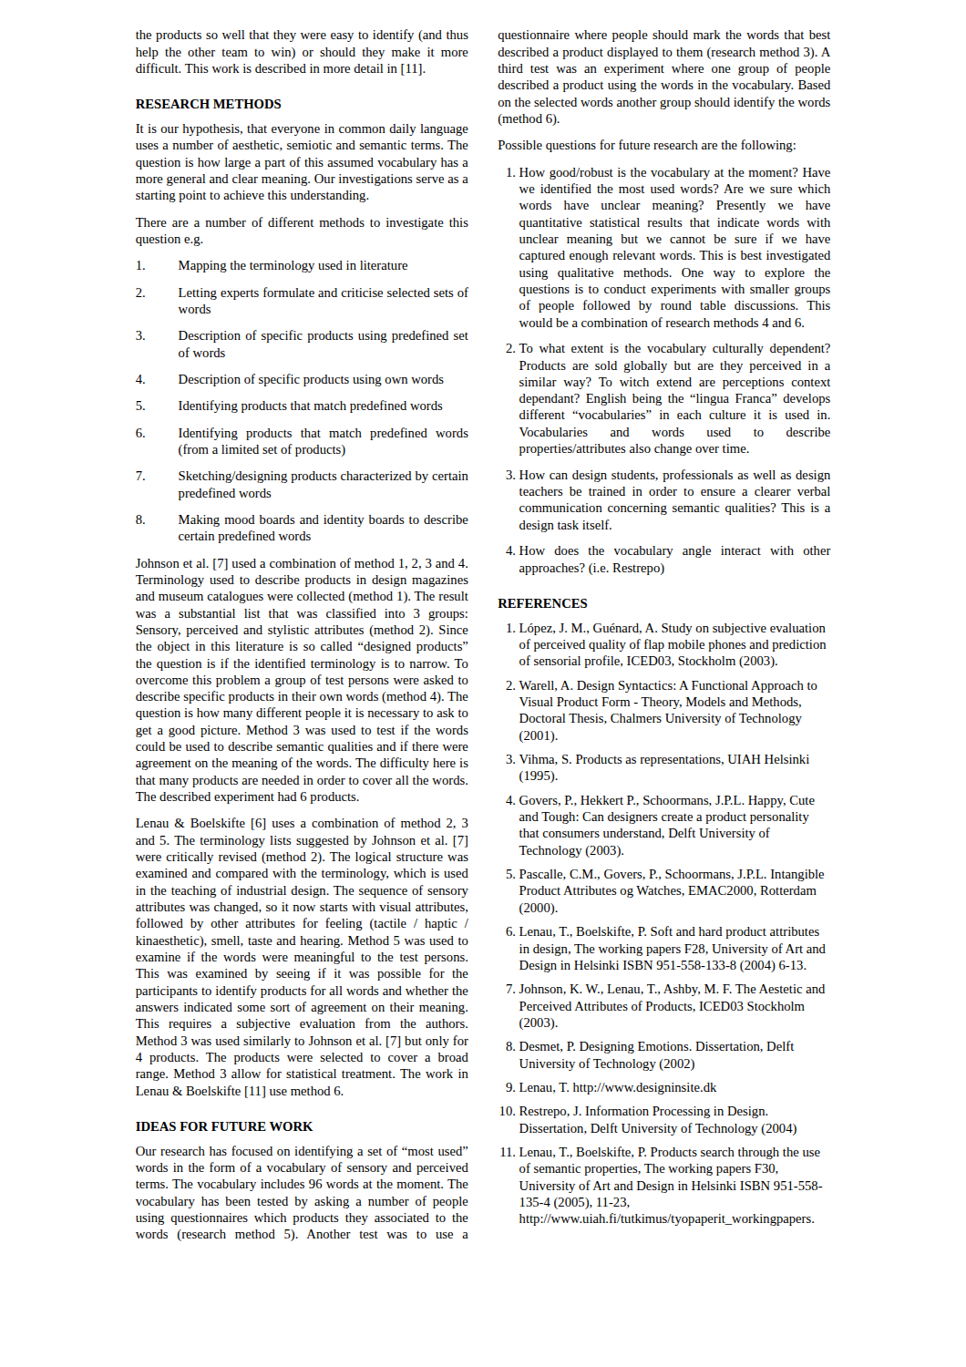the products so well that they were easy to identify (and thus help the other team to win) or should they make it more difficult. This work is described in more detail in [11].
RESEARCH METHODS
It is our hypothesis, that everyone in common daily language uses a number of aesthetic, semiotic and semantic terms. The question is how large a part of this assumed vocabulary has a more general and clear meaning. Our investigations serve as a starting point to achieve this understanding.
There are a number of different methods to investigate this question e.g.
1. Mapping the terminology used in literature
2. Letting experts formulate and criticise selected sets of words
3. Description of specific products using predefined set of words
4. Description of specific products using own words
5. Identifying products that match predefined words
6. Identifying products that match predefined words (from a limited set of products)
7. Sketching/designing products characterized by certain predefined words
8. Making mood boards and identity boards to describe certain predefined words
Johnson et al. [7] used a combination of method 1, 2, 3 and 4. Terminology used to describe products in design magazines and museum catalogues were collected (method 1). The result was a substantial list that was classified into 3 groups: Sensory, perceived and stylistic attributes (method 2). Since the object in this literature is so called “designed products” the question is if the identified terminology is to narrow. To overcome this problem a group of test persons were asked to describe specific products in their own words (method 4). The question is how many different people it is necessary to ask to get a good picture. Method 3 was used to test if the words could be used to describe semantic qualities and if there were agreement on the meaning of the words. The difficulty here is that many products are needed in order to cover all the words. The described experiment had 6 products.
Lenau & Boelskifte [6] uses a combination of method 2, 3 and 5. The terminology lists suggested by Johnson et al. [7] were critically revised (method 2). The logical structure was examined and compared with the terminology, which is used in the teaching of industrial design. The sequence of sensory attributes was changed, so it now starts with visual attributes, followed by other attributes for feeling (tactile / haptic / kinaesthetic), smell, taste and hearing. Method 5 was used to examine if the words were meaningful to the test persons. This was examined by seeing if it was possible for the participants to identify products for all words and whether the answers indicated some sort of agreement on their meaning. This requires a subjective evaluation from the authors. Method 3 was used similarly to Johnson et al. [7] but only for 4 products. The products were selected to cover a broad range. Method 3 allow for statistical treatment. The work in Lenau & Boelskifte [11] use method 6.
IDEAS FOR FUTURE WORK
Our research has focused on identifying a set of “most used” words in the form of a vocabulary of sensory and perceived terms. The vocabulary includes 96 words at the moment. The vocabulary has been tested by asking a number of people using questionnaires which products they associated to the words (research method 5). Another test was to use a questionnaire where people should mark the words that best described a product displayed to them (research method 3). A third test was an experiment where one group of people described a product using the words in the vocabulary. Based on the selected words another group should identify the words (method 6).
Possible questions for future research are the following:
How good/robust is the vocabulary at the moment? Have we identified the most used words? Are we sure which words have unclear meaning? Presently we have quantitative statistical results that indicate words with unclear meaning but we cannot be sure if we have captured enough relevant words. This is best investigated using qualitative methods. One way to explore the questions is to conduct experiments with smaller groups of people followed by round table discussions. This would be a combination of research methods 4 and 6.
To what extent is the vocabulary culturally dependent? Products are sold globally but are they perceived in a similar way? To witch extend are perceptions context dependant? English being the “lingua Franca” develops different “vocabularies” in each culture it is used in. Vocabularies and words used to describe properties/attributes also change over time.
How can design students, professionals as well as design teachers be trained in order to ensure a clearer verbal communication concerning semantic qualities? This is a design task itself.
How does the vocabulary angle interact with other approaches? (i.e. Restrepo)
REFERENCES
López, J. M., Guénard, A. Study on subjective evaluation of perceived quality of flap mobile phones and prediction of sensorial profile, ICED03, Stockholm (2003).
Warell, A. Design Syntactics: A Functional Approach to Visual Product Form - Theory, Models and Methods, Doctoral Thesis, Chalmers University of Technology (2001).
Vihma, S. Products as representations, UIAH Helsinki (1995).
Govers, P., Hekkert P., Schoormans, J.P.L. Happy, Cute and Tough: Can designers create a product personality that consumers understand, Delft University of Technology (2003).
Pascalle, C.M., Govers, P., Schoormans, J.P.L. Intangible Product Attributes og Watches, EMAC2000, Rotterdam (2000).
Lenau, T., Boelskifte, P. Soft and hard product attributes in design, The working papers F28, University of Art and Design in Helsinki ISBN 951-558-133-8 (2004) 6-13.
Johnson, K. W., Lenau, T., Ashby, M. F. The Aestetic and Perceived Attributes of Products, ICED03 Stockholm (2003).
Desmet, P. Designing Emotions. Dissertation, Delft University of Technology (2002)
Lenau, T. http://www.designinsite.dk
Restrepo, J. Information Processing in Design. Dissertation, Delft University of Technology (2004)
Lenau, T., Boelskifte, P. Products search through the use of semantic properties, The working papers F30, University of Art and Design in Helsinki ISBN 951-558-135-4 (2005), 11-23, http://www.uiah.fi/tutkimus/tyopaperit_workingpapers.